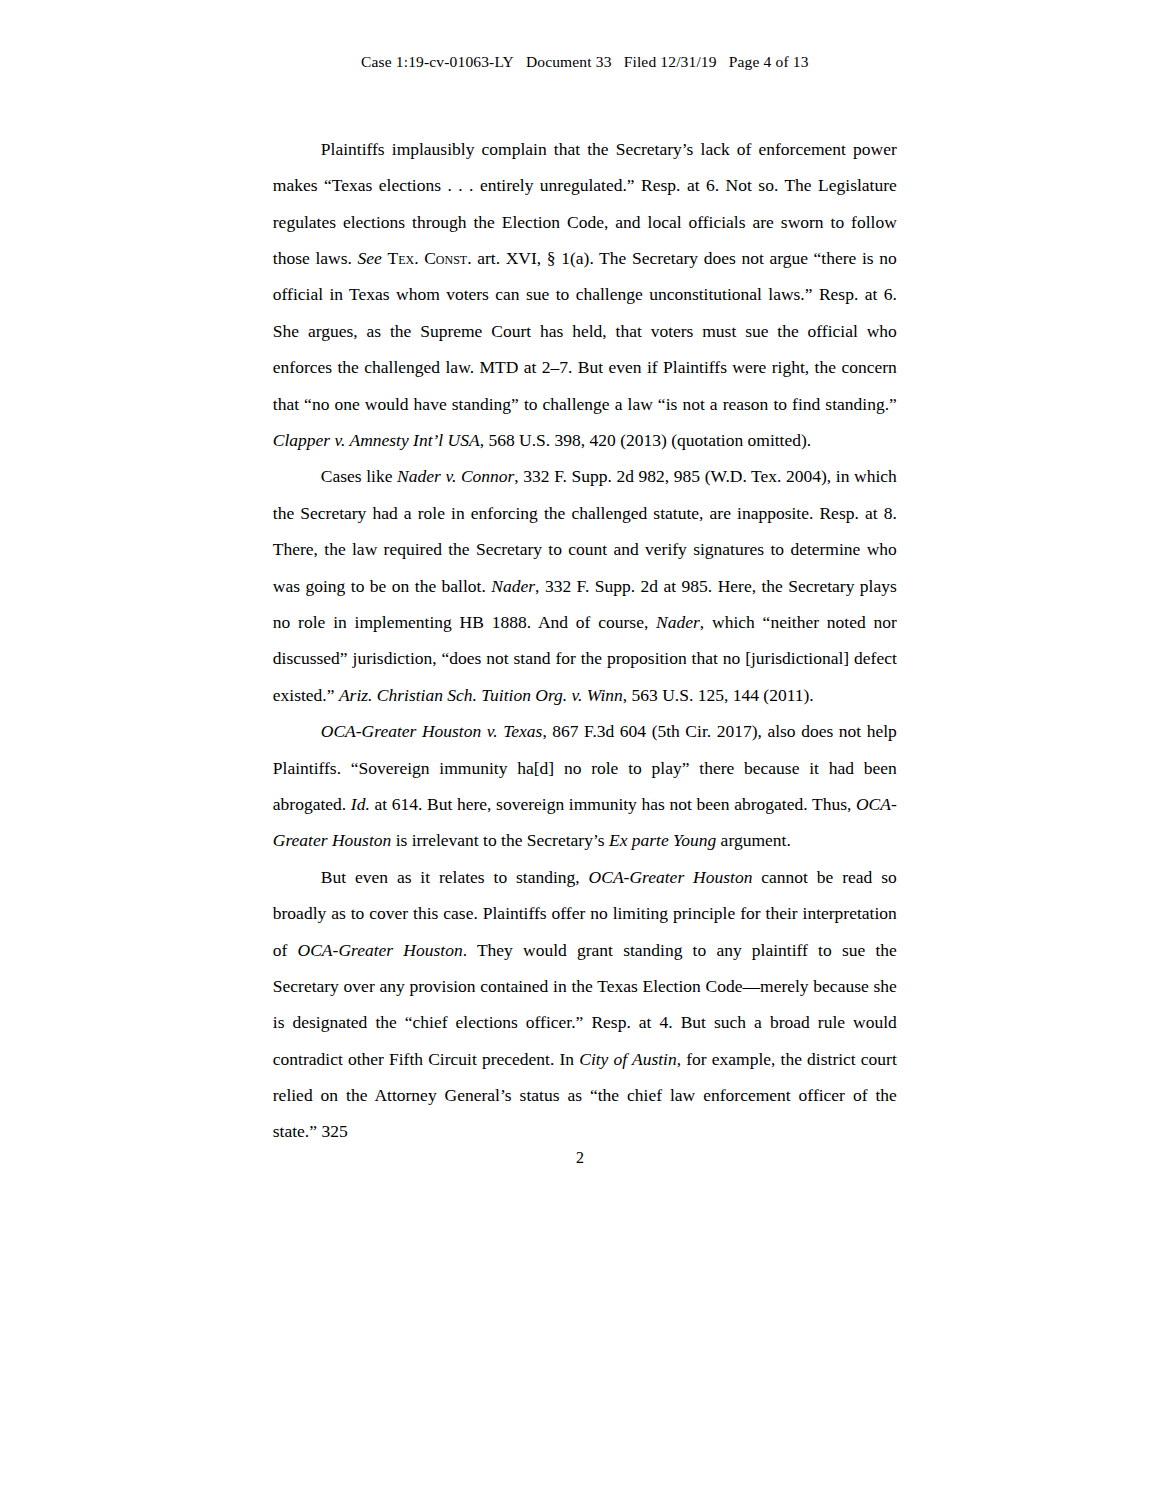Case 1:19-cv-01063-LY Document 33 Filed 12/31/19 Page 4 of 13
Plaintiffs implausibly complain that the Secretary’s lack of enforcement power makes “Texas elections . . . entirely unregulated.” Resp. at 6. Not so. The Legislature regulates elections through the Election Code, and local officials are sworn to follow those laws. See Tex. Const. art. XVI, § 1(a). The Secretary does not argue “there is no official in Texas whom voters can sue to challenge unconstitutional laws.” Resp. at 6. She argues, as the Supreme Court has held, that voters must sue the official who enforces the challenged law. MTD at 2–7. But even if Plaintiffs were right, the concern that “no one would have standing” to challenge a law “is not a reason to find standing.” Clapper v. Amnesty Int’l USA, 568 U.S. 398, 420 (2013) (quotation omitted).
Cases like Nader v. Connor, 332 F. Supp. 2d 982, 985 (W.D. Tex. 2004), in which the Secretary had a role in enforcing the challenged statute, are inapposite. Resp. at 8. There, the law required the Secretary to count and verify signatures to determine who was going to be on the ballot. Nader, 332 F. Supp. 2d at 985. Here, the Secretary plays no role in implementing HB 1888. And of course, Nader, which “neither noted nor discussed” jurisdiction, “does not stand for the proposition that no [jurisdictional] defect existed.” Ariz. Christian Sch. Tuition Org. v. Winn, 563 U.S. 125, 144 (2011).
OCA-Greater Houston v. Texas, 867 F.3d 604 (5th Cir. 2017), also does not help Plaintiffs. “Sovereign immunity ha[d] no role to play” there because it had been abrogated. Id. at 614. But here, sovereign immunity has not been abrogated. Thus, OCA-Greater Houston is irrelevant to the Secretary’s Ex parte Young argument.
But even as it relates to standing, OCA-Greater Houston cannot be read so broadly as to cover this case. Plaintiffs offer no limiting principle for their interpretation of OCA-Greater Houston. They would grant standing to any plaintiff to sue the Secretary over any provision contained in the Texas Election Code—merely because she is designated the “chief elections officer.” Resp. at 4. But such a broad rule would contradict other Fifth Circuit precedent. In City of Austin, for example, the district court relied on the Attorney General’s status as “the chief law enforcement officer of the state.” 325
2